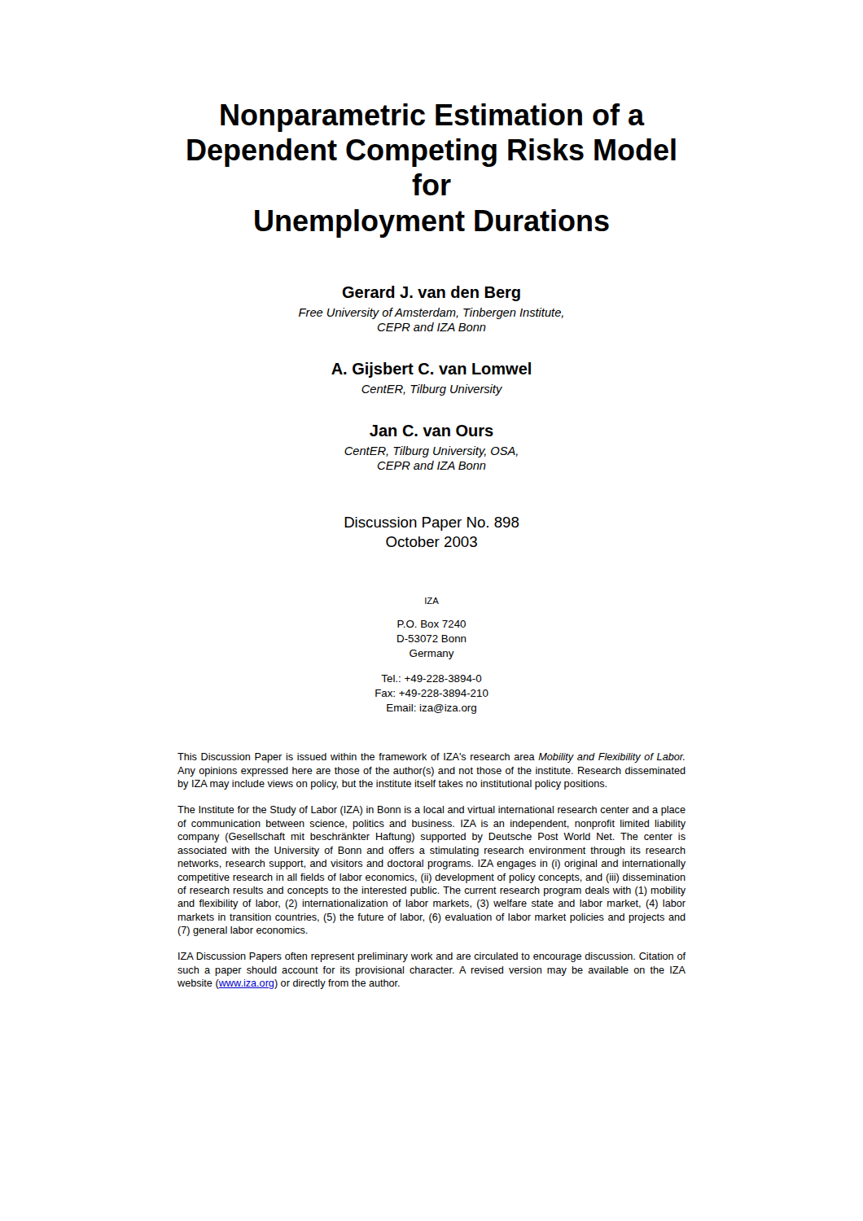Nonparametric Estimation of a
Dependent Competing Risks Model for
Unemployment Durations
Gerard J. van den Berg
Free University of Amsterdam, Tinbergen Institute,
CEPR and IZA Bonn
A. Gijsbert C. van Lomwel
CentER, Tilburg University
Jan C. van Ours
CentER, Tilburg University, OSA,
CEPR and IZA Bonn
Discussion Paper No. 898
October 2003
IZA
P.O. Box 7240
D-53072 Bonn
Germany
Tel.: +49-228-3894-0
Fax: +49-228-3894-210
Email: iza@iza.org
This Discussion Paper is issued within the framework of IZA's research area Mobility and Flexibility of Labor. Any opinions expressed here are those of the author(s) and not those of the institute. Research disseminated by IZA may include views on policy, but the institute itself takes no institutional policy positions.
The Institute for the Study of Labor (IZA) in Bonn is a local and virtual international research center and a place of communication between science, politics and business. IZA is an independent, nonprofit limited liability company (Gesellschaft mit beschränkter Haftung) supported by Deutsche Post World Net. The center is associated with the University of Bonn and offers a stimulating research environment through its research networks, research support, and visitors and doctoral programs. IZA engages in (i) original and internationally competitive research in all fields of labor economics, (ii) development of policy concepts, and (iii) dissemination of research results and concepts to the interested public. The current research program deals with (1) mobility and flexibility of labor, (2) internationalization of labor markets, (3) welfare state and labor market, (4) labor markets in transition countries, (5) the future of labor, (6) evaluation of labor market policies and projects and (7) general labor economics.
IZA Discussion Papers often represent preliminary work and are circulated to encourage discussion. Citation of such a paper should account for its provisional character. A revised version may be available on the IZA website (www.iza.org) or directly from the author.